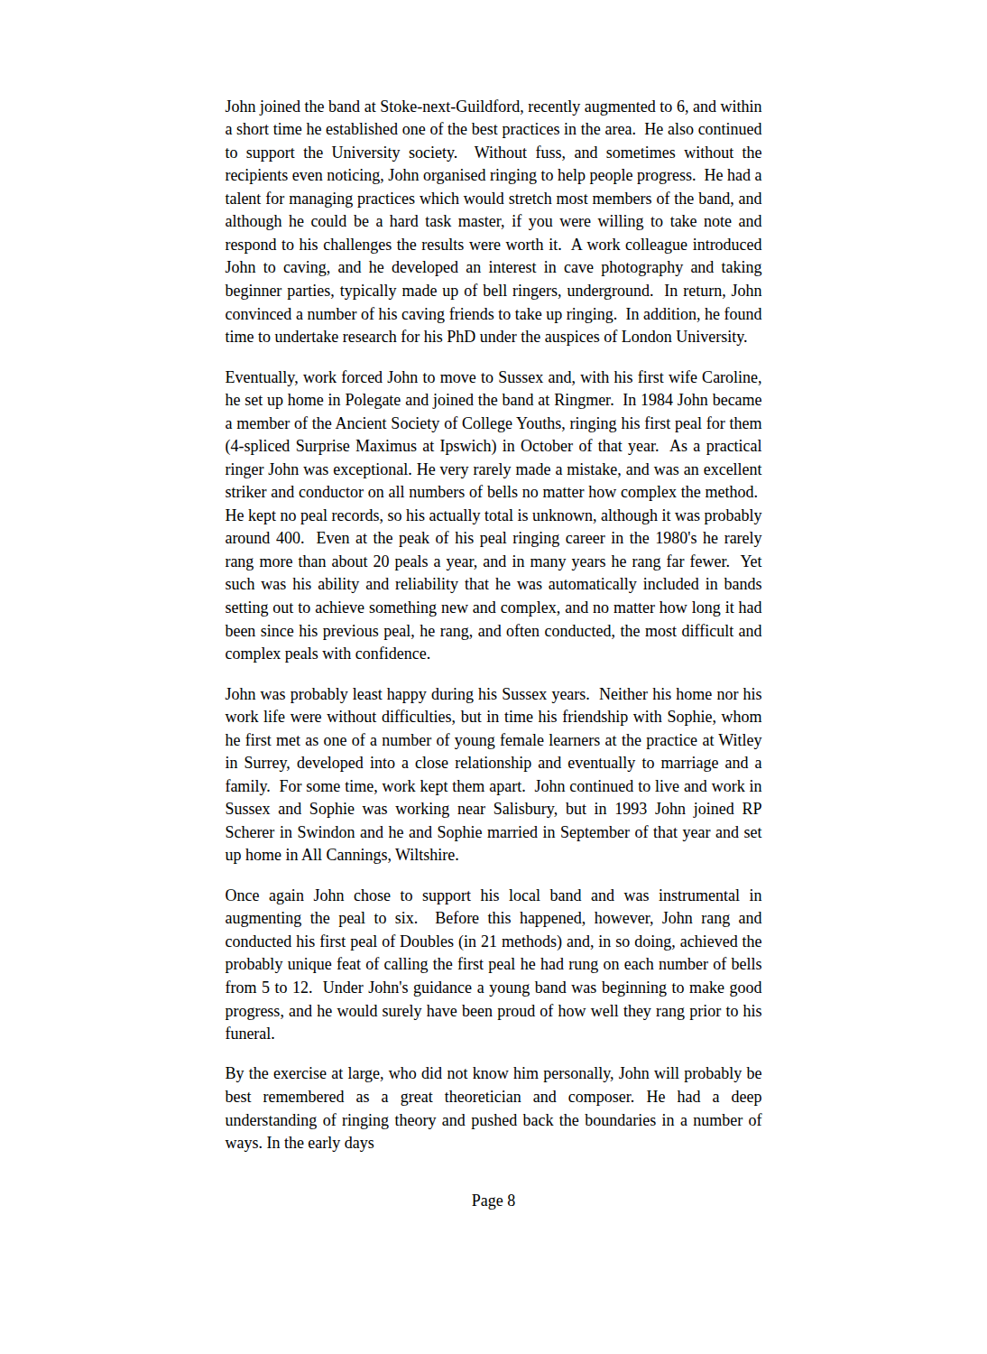John joined the band at Stoke-next-Guildford, recently augmented to 6, and within a short time he established one of the best practices in the area. He also continued to support the University society. Without fuss, and sometimes without the recipients even noticing, John organised ringing to help people progress. He had a talent for managing practices which would stretch most members of the band, and although he could be a hard task master, if you were willing to take note and respond to his challenges the results were worth it. A work colleague introduced John to caving, and he developed an interest in cave photography and taking beginner parties, typically made up of bell ringers, underground. In return, John convinced a number of his caving friends to take up ringing. In addition, he found time to undertake research for his PhD under the auspices of London University.
Eventually, work forced John to move to Sussex and, with his first wife Caroline, he set up home in Polegate and joined the band at Ringmer. In 1984 John became a member of the Ancient Society of College Youths, ringing his first peal for them (4-spliced Surprise Maximus at Ipswich) in October of that year. As a practical ringer John was exceptional. He very rarely made a mistake, and was an excellent striker and conductor on all numbers of bells no matter how complex the method. He kept no peal records, so his actually total is unknown, although it was probably around 400. Even at the peak of his peal ringing career in the 1980's he rarely rang more than about 20 peals a year, and in many years he rang far fewer. Yet such was his ability and reliability that he was automatically included in bands setting out to achieve something new and complex, and no matter how long it had been since his previous peal, he rang, and often conducted, the most difficult and complex peals with confidence.
John was probably least happy during his Sussex years. Neither his home nor his work life were without difficulties, but in time his friendship with Sophie, whom he first met as one of a number of young female learners at the practice at Witley in Surrey, developed into a close relationship and eventually to marriage and a family. For some time, work kept them apart. John continued to live and work in Sussex and Sophie was working near Salisbury, but in 1993 John joined RP Scherer in Swindon and he and Sophie married in September of that year and set up home in All Cannings, Wiltshire.
Once again John chose to support his local band and was instrumental in augmenting the peal to six. Before this happened, however, John rang and conducted his first peal of Doubles (in 21 methods) and, in so doing, achieved the probably unique feat of calling the first peal he had rung on each number of bells from 5 to 12. Under John's guidance a young band was beginning to make good progress, and he would surely have been proud of how well they rang prior to his funeral.
By the exercise at large, who did not know him personally, John will probably be best remembered as a great theoretician and composer. He had a deep understanding of ringing theory and pushed back the boundaries in a number of ways. In the early days
Page 8